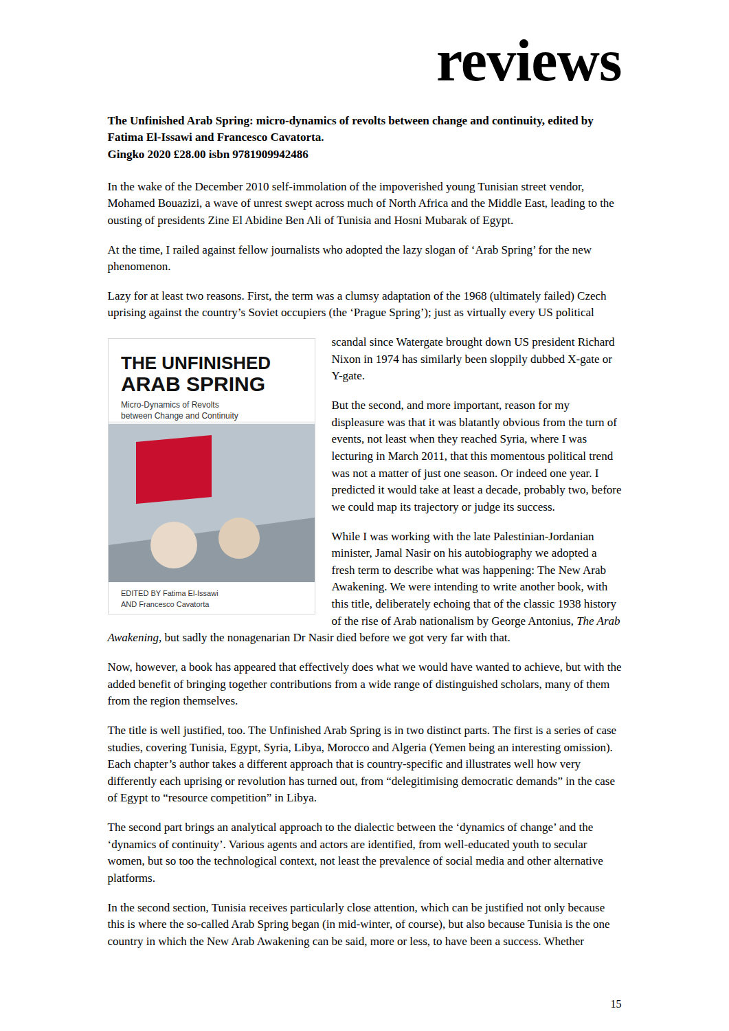reviews
The Unfinished Arab Spring: micro-dynamics of revolts between change and continuity, edited by Fatima El-Issawi and Francesco Cavatorta. Gingko 2020 £28.00 isbn 9781909942486
In the wake of the December 2010 self-immolation of the impoverished young Tunisian street vendor, Mohamed Bouazizi, a wave of unrest swept across much of North Africa and the Middle East, leading to the ousting of presidents Zine El Abidine Ben Ali of Tunisia and Hosni Mubarak of Egypt.
At the time, I railed against fellow journalists who adopted the lazy slogan of ‘Arab Spring’ for the new phenomenon.
Lazy for at least two reasons. First, the term was a clumsy adaptation of the 1968 (ultimately failed) Czech uprising against the country’s Soviet occupiers (the ‘Prague Spring’); just as virtually every US political
scandal since Watergate brought down US president Richard Nixon in 1974 has similarly been sloppily dubbed X-gate or Y-gate.
But the second, and more important, reason for my displeasure was that it was blatantly obvious from the turn of events, not least when they reached Syria, where I was lecturing in March 2011, that this momentous political trend was not a matter of just one season. Or indeed one year. I predicted it would take at least a decade, probably two, before we could map its trajectory or judge its success.
While I was working with the late Palestinian-Jordanian minister, Jamal Nasir on his autobiography we adopted a fresh term to describe what was happening: The New Arab Awakening. We were intending to write another book, with this title, deliberately echoing that of the classic 1938 history of the rise of Arab nationalism by George Antonius, The Arab Awakening, but sadly the nonagenarian Dr Nasir died before we got very far with that.
Now, however, a book has appeared that effectively does what we would have wanted to achieve, but with the added benefit of bringing together contributions from a wide range of distinguished scholars, many of them from the region themselves.
The title is well justified, too. The Unfinished Arab Spring is in two distinct parts. The first is a series of case studies, covering Tunisia, Egypt, Syria, Libya, Morocco and Algeria (Yemen being an interesting omission). Each chapter’s author takes a different approach that is country-specific and illustrates well how very differently each uprising or revolution has turned out, from “delegitimising democratic demands” in the case of Egypt to “resource competition” in Libya.
The second part brings an analytical approach to the dialectic between the ‘dynamics of change’ and the ‘dynamics of continuity’. Various agents and actors are identified, from well-educated youth to secular women, but so too the technological context, not least the prevalence of social media and other alternative platforms.
In the second section, Tunisia receives particularly close attention, which can be justified not only because this is where the so-called Arab Spring began (in mid-winter, of course), but also because Tunisia is the one country in which the New Arab Awakening can be said, more or less, to have been a success. Whether
15